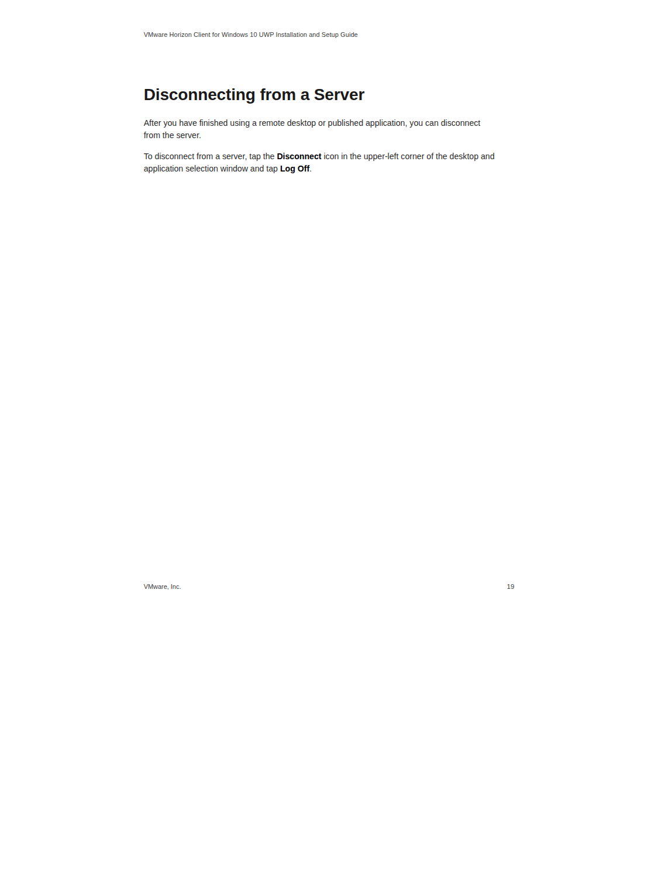VMware Horizon Client for Windows 10 UWP Installation and Setup Guide
Disconnecting from a Server
After you have finished using a remote desktop or published application, you can disconnect from the server.
To disconnect from a server, tap the Disconnect icon in the upper-left corner of the desktop and application selection window and tap Log Off.
VMware, Inc. 19